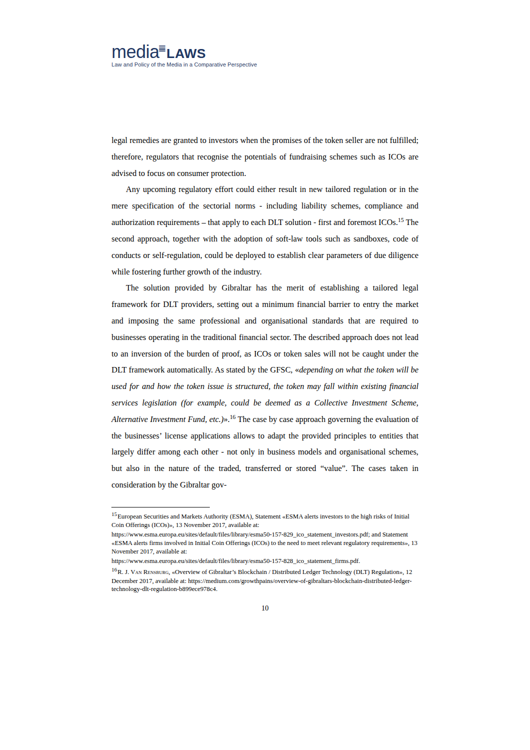media𝌆LAWS
Law and Policy of the Media in a Comparative Perspective
legal remedies are granted to investors when the promises of the token seller are not fulfilled; therefore, regulators that recognise the potentials of fundraising schemes such as ICOs are advised to focus on consumer protection.
Any upcoming regulatory effort could either result in new tailored regulation or in the mere specification of the sectorial norms - including liability schemes, compliance and authorization requirements – that apply to each DLT solution - first and foremost ICOs.15 The second approach, together with the adoption of soft-law tools such as sandboxes, code of conducts or self-regulation, could be deployed to establish clear parameters of due diligence while fostering further growth of the industry.
The solution provided by Gibraltar has the merit of establishing a tailored legal framework for DLT providers, setting out a minimum financial barrier to entry the market and imposing the same professional and organisational standards that are required to businesses operating in the traditional financial sector. The described approach does not lead to an inversion of the burden of proof, as ICOs or token sales will not be caught under the DLT framework automatically. As stated by the GFSC, «depending on what the token will be used for and how the token issue is structured, the token may fall within existing financial services legislation (for example, could be deemed as a Collective Investment Scheme, Alternative Investment Fund, etc.)».16 The case by case approach governing the evaluation of the businesses’ license applications allows to adapt the provided principles to entities that largely differ among each other - not only in business models and organisational schemes, but also in the nature of the traded, transferred or stored “value”. The cases taken in consideration by the Gibraltar gov-
15 European Securities and Markets Authority (ESMA), Statement «ESMA alerts investors to the high risks of Initial Coin Offerings (ICOs)», 13 November 2017, available at:
https://www.esma.europa.eu/sites/default/files/library/esma50-157-829_ico_statement_investors.pdf; and Statement «ESMA alerts firms involved in Initial Coin Offerings (ICOs) to the need to meet relevant regulatory requirements», 13 November 2017, available at:
https://www.esma.europa.eu/sites/default/files/library/esma50-157-828_ico_statement_firms.pdf.
16 R. J. Van Rensburg, «Overview of Gibraltar’s Blockchain / Distributed Ledger Technology (DLT) Regulation», 12 December 2017, available at: https://medium.com/growthpains/overview-of-gibraltars-blockchain-distributed-ledger-technology-dlt-regulation-b899ece978c4.
10